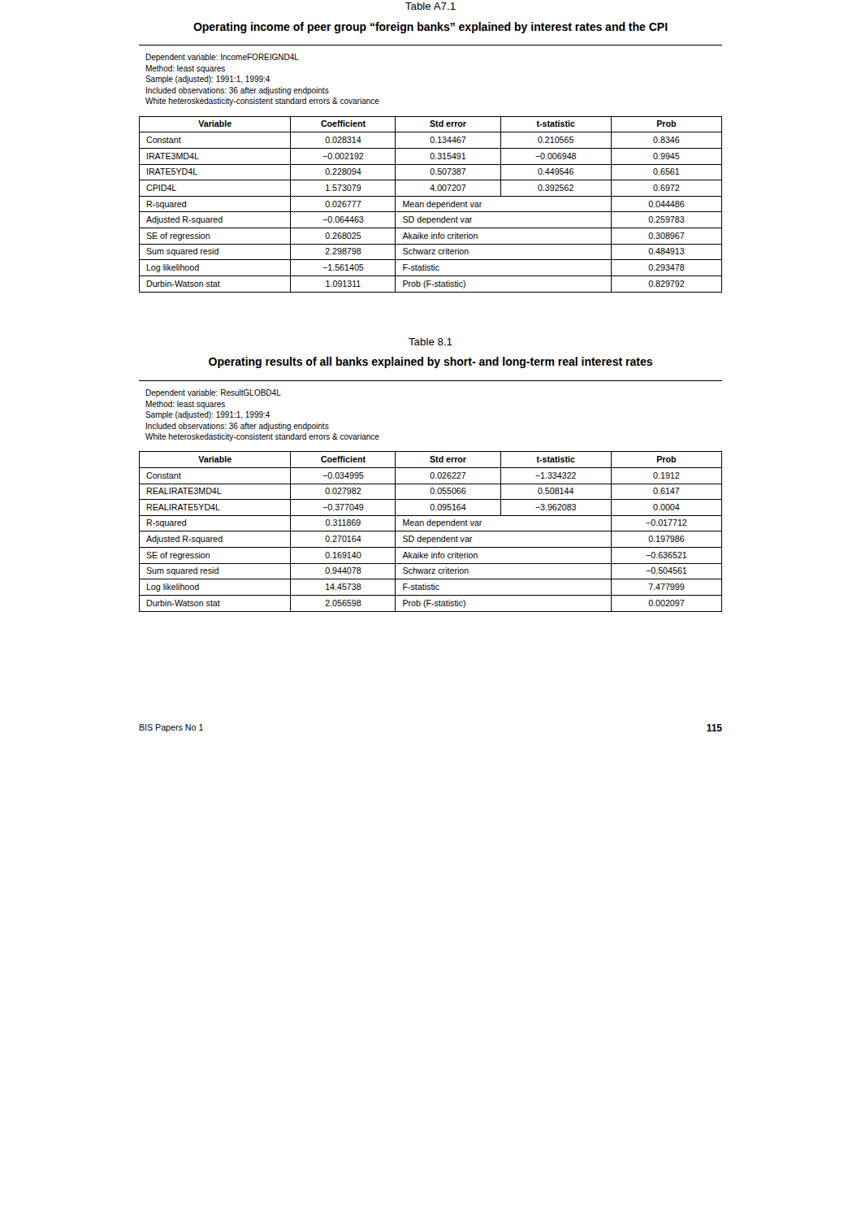Table A7.1
Operating income of peer group “foreign banks” explained by interest rates and the CPI
Dependent variable: IncomeFOREIGND4L
Method: least squares
Sample (adjusted): 1991:1, 1999:4
Included observations: 36 after adjusting endpoints
White heteroskedasticity-consistent standard errors & covariance
| Variable | Coefficient | Std error | t-statistic | Prob |
| --- | --- | --- | --- | --- |
| Constant | 0.028314 | 0.134467 | 0.210565 | 0.8346 |
| IRATE3MD4L | −0.002192 | 0.315491 | −0.006948 | 0.9945 |
| IRATE5YD4L | 0.228094 | 0.507387 | 0.449546 | 0.6561 |
| CPID4L | 1.573079 | 4.007207 | 0.392562 | 0.6972 |
| R-squared | 0.026777 | Mean dependent var | 0.044486 |
| Adjusted R-squared | −0.064463 | SD dependent var | 0.259783 |
| SE of regression | 0.268025 | Akaike info criterion | 0.308967 |
| Sum squared resid | 2.298798 | Schwarz criterion | 0.484913 |
| Log likelihood | −1.561405 | F-statistic | 0.293478 |
| Durbin-Watson stat | 1.091311 | Prob (F-statistic) | 0.829792 |
Table 8.1
Operating results of all banks explained by short- and long-term real interest rates
Dependent variable: ResultGLOBD4L
Method: least squares
Sample (adjusted): 1991:1, 1999:4
Included observations: 36 after adjusting endpoints
White heteroskedasticity-consistent standard errors & covariance
| Variable | Coefficient | Std error | t-statistic | Prob |
| --- | --- | --- | --- | --- |
| Constant | −0.034995 | 0.026227 | −1.334322 | 0.1912 |
| REALIRATE3MD4L | 0.027982 | 0.055066 | 0.508144 | 0.6147 |
| REALIRATE5YD4L | −0.377049 | 0.095164 | −3.962083 | 0.0004 |
| R-squared | 0.311869 | Mean dependent var | −0.017712 |
| Adjusted R-squared | 0.270164 | SD dependent var | 0.197986 |
| SE of regression | 0.169140 | Akaike info criterion | −0.636521 |
| Sum squared resid | 0.944078 | Schwarz criterion | −0.504561 |
| Log likelihood | 14.45738 | F-statistic | 7.477999 |
| Durbin-Watson stat | 2.056598 | Prob (F-statistic) | 0.002097 |
BIS Papers No 1
115